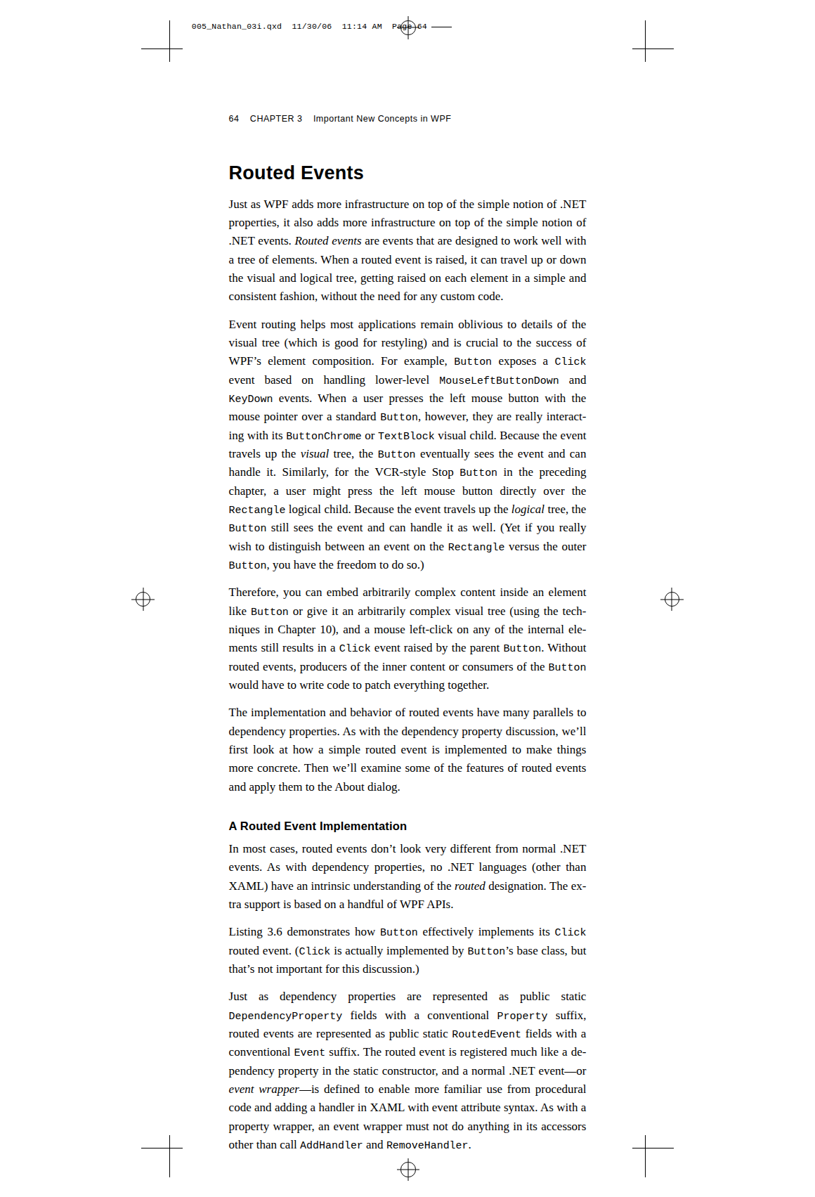005_Nathan_03i.qxd 11/30/06 11:14 AM Page 64
64 CHAPTER 3 Important New Concepts in WPF
Routed Events
Just as WPF adds more infrastructure on top of the simple notion of .NET properties, it also adds more infrastructure on top of the simple notion of .NET events. Routed events are events that are designed to work well with a tree of elements. When a routed event is raised, it can travel up or down the visual and logical tree, getting raised on each element in a simple and consistent fashion, without the need for any custom code.
Event routing helps most applications remain oblivious to details of the visual tree (which is good for restyling) and is crucial to the success of WPF’s element composition. For example, Button exposes a Click event based on handling lower-level MouseLeftButtonDown and KeyDown events. When a user presses the left mouse button with the mouse pointer over a standard Button, however, they are really interacting with its ButtonChrome or TextBlock visual child. Because the event travels up the visual tree, the Button eventually sees the event and can handle it. Similarly, for the VCR-style Stop Button in the preceding chapter, a user might press the left mouse button directly over the Rectangle logical child. Because the event travels up the logical tree, the Button still sees the event and can handle it as well. (Yet if you really wish to distinguish between an event on the Rectangle versus the outer Button, you have the freedom to do so.)
Therefore, you can embed arbitrarily complex content inside an element like Button or give it an arbitrarily complex visual tree (using the techniques in Chapter 10), and a mouse left-click on any of the internal elements still results in a Click event raised by the parent Button. Without routed events, producers of the inner content or consumers of the Button would have to write code to patch everything together.
The implementation and behavior of routed events have many parallels to dependency properties. As with the dependency property discussion, we’ll first look at how a simple routed event is implemented to make things more concrete. Then we’ll examine some of the features of routed events and apply them to the About dialog.
A Routed Event Implementation
In most cases, routed events don’t look very different from normal .NET events. As with dependency properties, no .NET languages (other than XAML) have an intrinsic understanding of the routed designation. The extra support is based on a handful of WPF APIs.
Listing 3.6 demonstrates how Button effectively implements its Click routed event. (Click is actually implemented by Button’s base class, but that’s not important for this discussion.)
Just as dependency properties are represented as public static DependencyProperty fields with a conventional Property suffix, routed events are represented as public static RoutedEvent fields with a conventional Event suffix. The routed event is registered much like a dependency property in the static constructor, and a normal .NET event—or event wrapper—is defined to enable more familiar use from procedural code and adding a handler in XAML with event attribute syntax. As with a property wrapper, an event wrapper must not do anything in its accessors other than call AddHandler and RemoveHandler.